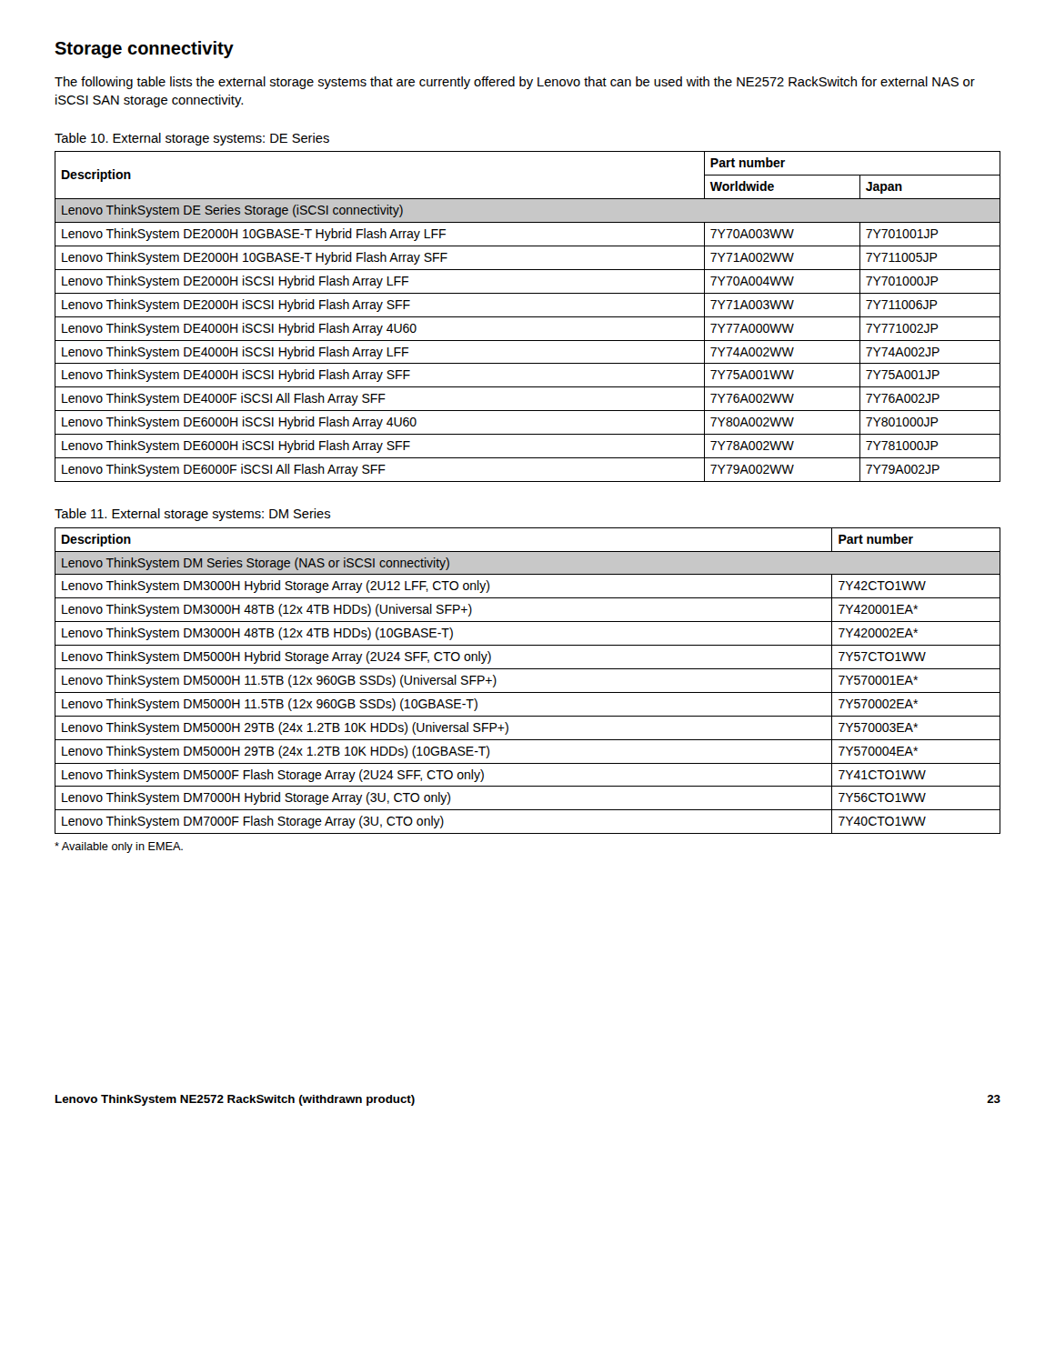Storage connectivity
The following table lists the external storage systems that are currently offered by Lenovo that can be used with the NE2572 RackSwitch for external NAS or iSCSI SAN storage connectivity.
Table 10. External storage systems: DE Series
| Description | Part number |
| Worldwide | Japan |
| Lenovo ThinkSystem DE Series Storage (iSCSI connectivity) |
| Lenovo ThinkSystem DE2000H 10GBASE-T Hybrid Flash Array LFF | 7Y70A003WW | 7Y701001JP |
| Lenovo ThinkSystem DE2000H 10GBASE-T Hybrid Flash Array SFF | 7Y71A002WW | 7Y711005JP |
| Lenovo ThinkSystem DE2000H iSCSI Hybrid Flash Array LFF | 7Y70A004WW | 7Y701000JP |
| Lenovo ThinkSystem DE2000H iSCSI Hybrid Flash Array SFF | 7Y71A003WW | 7Y711006JP |
| Lenovo ThinkSystem DE4000H iSCSI Hybrid Flash Array 4U60 | 7Y77A000WW | 7Y771002JP |
| Lenovo ThinkSystem DE4000H iSCSI Hybrid Flash Array LFF | 7Y74A002WW | 7Y74A002JP |
| Lenovo ThinkSystem DE4000H iSCSI Hybrid Flash Array SFF | 7Y75A001WW | 7Y75A001JP |
| Lenovo ThinkSystem DE4000F iSCSI All Flash Array SFF | 7Y76A002WW | 7Y76A002JP |
| Lenovo ThinkSystem DE6000H iSCSI Hybrid Flash Array 4U60 | 7Y80A002WW | 7Y801000JP |
| Lenovo ThinkSystem DE6000H iSCSI Hybrid Flash Array SFF | 7Y78A002WW | 7Y781000JP |
| Lenovo ThinkSystem DE6000F iSCSI All Flash Array SFF | 7Y79A002WW | 7Y79A002JP |
Table 11. External storage systems: DM Series
| Description | Part number |
| --- | --- |
| Lenovo ThinkSystem DM Series Storage (NAS or iSCSI connectivity) |
| Lenovo ThinkSystem DM3000H Hybrid Storage Array (2U12 LFF, CTO only) | 7Y42CTO1WW |
| Lenovo ThinkSystem DM3000H 48TB (12x 4TB HDDs) (Universal SFP+) | 7Y420001EA* |
| Lenovo ThinkSystem DM3000H 48TB (12x 4TB HDDs) (10GBASE-T) | 7Y420002EA* |
| Lenovo ThinkSystem DM5000H Hybrid Storage Array (2U24 SFF, CTO only) | 7Y57CTO1WW |
| Lenovo ThinkSystem DM5000H 11.5TB (12x 960GB SSDs) (Universal SFP+) | 7Y570001EA* |
| Lenovo ThinkSystem DM5000H 11.5TB (12x 960GB SSDs) (10GBASE-T) | 7Y570002EA* |
| Lenovo ThinkSystem DM5000H 29TB (24x 1.2TB 10K HDDs) (Universal SFP+) | 7Y570003EA* |
| Lenovo ThinkSystem DM5000H 29TB (24x 1.2TB 10K HDDs) (10GBASE-T) | 7Y570004EA* |
| Lenovo ThinkSystem DM5000F Flash Storage Array (2U24 SFF, CTO only) | 7Y41CTO1WW |
| Lenovo ThinkSystem DM7000H Hybrid Storage Array (3U, CTO only) | 7Y56CTO1WW |
| Lenovo ThinkSystem DM7000F Flash Storage Array (3U, CTO only) | 7Y40CTO1WW |
* Available only in EMEA.
Lenovo ThinkSystem NE2572 RackSwitch (withdrawn product) 23